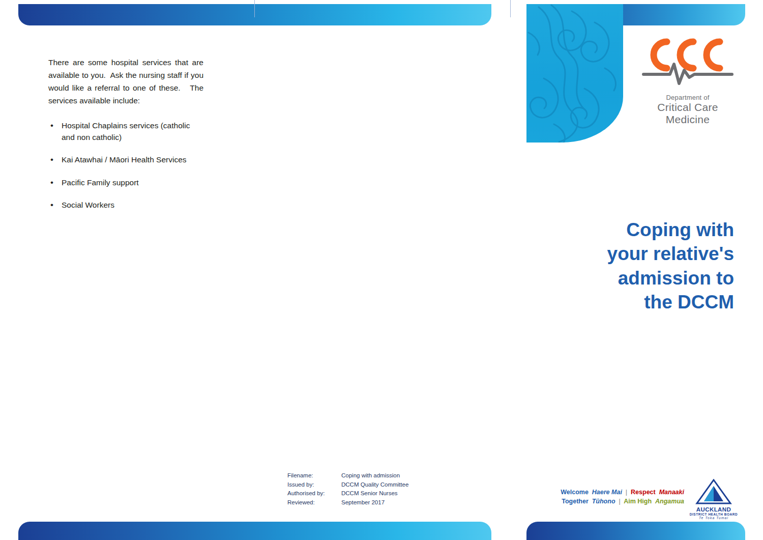There are some hospital services that are available to you. Ask the nursing staff if you would like a referral to one of these. The services available include:
Hospital Chaplains services (catholic and non catholic)
Kai Atawhai / Māori Health Services
Pacific Family support
Social Workers
| Filename: | Coping with admission |
| Issued by: | DCCM Quality Committee |
| Authorised by: | DCCM Senior Nurses |
| Reviewed: | September 2017 |
Department of
Critical Care
Medicine
Coping with
your relative's
admission to
the DCCM
Welcome Haere Mai | Respect Manaaki
Together Tūhono | Aim High Angamua
AUCKLAND
DISTRICT HEALTH BOARD
Te Toka Tumai